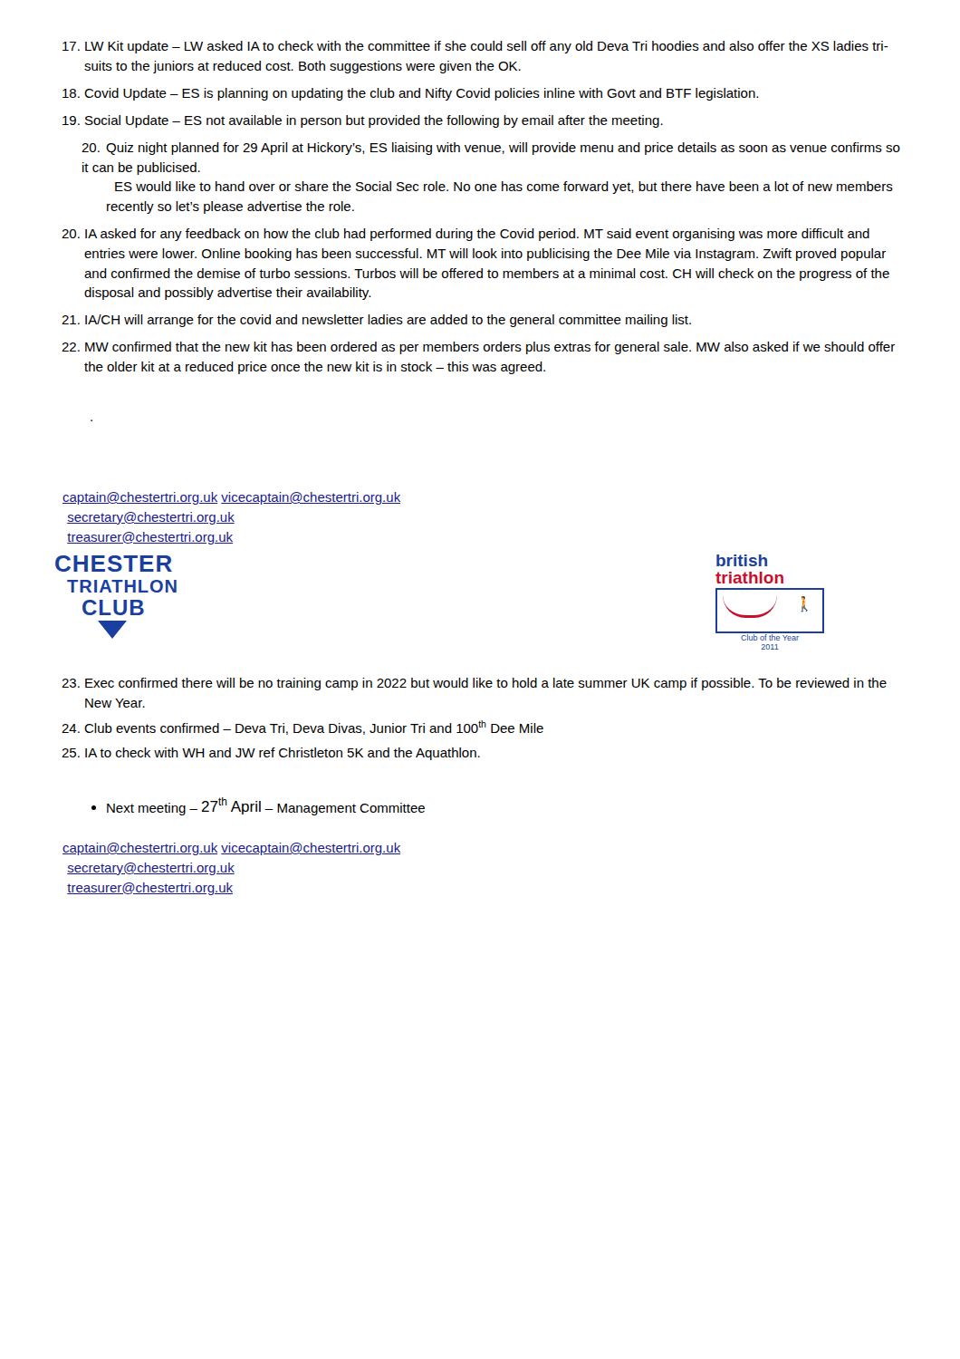LW Kit update – LW asked IA to check with the committee if she could sell off any old Deva Tri hoodies and also offer the XS ladies tri-suits to the juniors at reduced cost. Both suggestions were given the OK.
Covid Update – ES is planning on updating the club and Nifty Covid policies inline with Govt and BTF legislation.
Social Update – ES not available in person but provided the following by email after the meeting.
20. Quiz night planned for 29 April at Hickory’s, ES liaising with venue, will provide menu and price details as soon as venue confirms so it can be publicised. ES would like to hand over or share the Social Sec role. No one has come forward yet, but there have been a lot of new members recently so let’s please advertise the role.
IA asked for any feedback on how the club had performed during the Covid period. MT said event organising was more difficult and entries were lower. Online booking has been successful. MT will look into publicising the Dee Mile via Instagram. Zwift proved popular and confirmed the demise of turbo sessions. Turbos will be offered to members at a minimal cost. CH will check on the progress of the disposal and possibly advertise their availability.
IA/CH will arrange for the covid and newsletter ladies are added to the general committee mailing list.
MW confirmed that the new kit has been ordered as per members orders plus extras for general sale. MW also asked if we should offer the older kit at a reduced price once the new kit is in stock – this was agreed.
.
captain@chestertri.org.uk vicecaptain@chestertri.org.uk
secretary@chestertri.org.uk
treasurer@chestertri.org.uk
CHESTER
TRIATHLON
CLUB
british
triathlon
🚶
Club of the Year
2011
Exec confirmed there will be no training camp in 2022 but would like to hold a late summer UK camp if possible. To be reviewed in the New Year.
Club events confirmed – Deva Tri, Deva Divas, Junior Tri and 100th Dee Mile
IA to check with WH and JW ref Christleton 5K and the Aquathlon.
Next meeting – 27th April – Management Committee
captain@chestertri.org.uk vicecaptain@chestertri.org.uk
secretary@chestertri.org.uk
treasurer@chestertri.org.uk